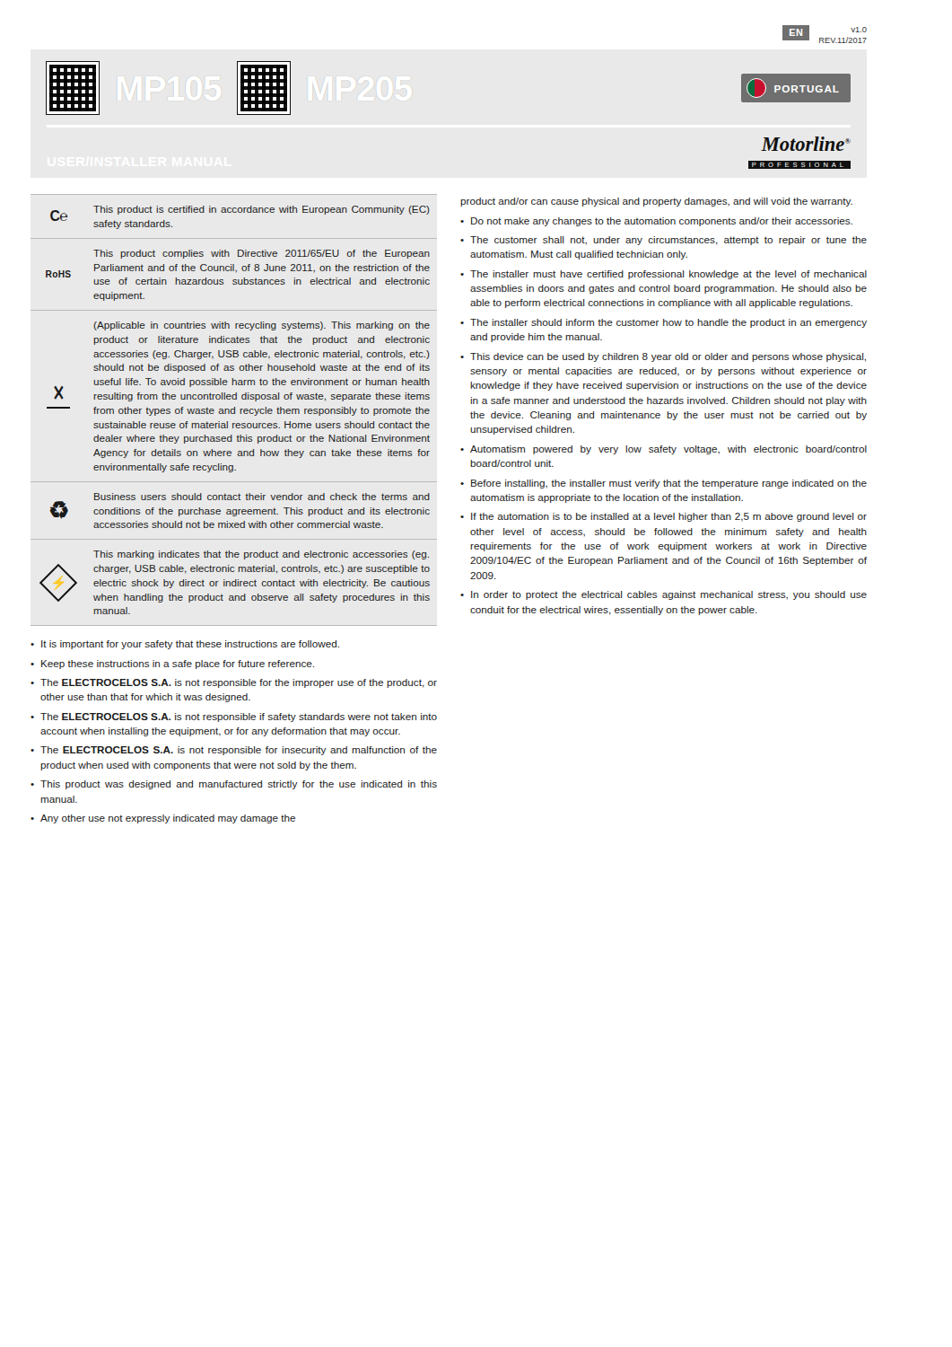EN
v1.0
REV.11/2017
MP105
MP205
PORTUGAL
USER/INSTALLER MANUAL
Motorline®
PROFESSIONAL
| C℮ | This product is certified in accordance with European Community (EC) safety standards. |
| RoHS | This product complies with Directive 2011/65/EU of the European Parliament and of the Council, of 8 June 2011, on the restriction of the use of certain hazardous substances in electrical and electronic equipment. |
| ☓ | (Applicable in countries with recycling systems). This marking on the product or literature indicates that the product and electronic accessories (eg. Charger, USB cable, electronic material, controls, etc.) should not be disposed of as other household waste at the end of its useful life. To avoid possible harm to the environment or human health resulting from the uncontrolled disposal of waste, separate these items from other types of waste and recycle them responsibly to promote the sustainable reuse of material resources. Home users should contact the dealer where they purchased this product or the National Environment Agency for details on where and how they can take these items for environmentally safe recycling. |
| ♻ | Business users should contact their vendor and check the terms and conditions of the purchase agreement. This product and its electronic accessories should not be mixed with other commercial waste. |
| ⚡ | This marking indicates that the product and electronic accessories (eg. charger, USB cable, electronic material, controls, etc.) are susceptible to electric shock by direct or indirect contact with electricity. Be cautious when handling the product and observe all safety procedures in this manual. |
It is important for your safety that these instructions are followed.
Keep these instructions in a safe place for future reference.
The ELECTROCELOS S.A. is not responsible for the improper use of the product, or other use than that for which it was designed.
The ELECTROCELOS S.A. is not responsible if safety standards were not taken into account when installing the equipment, or for any deformation that may occur.
The ELECTROCELOS S.A. is not responsible for insecurity and malfunction of the product when used with components that were not sold by the them.
This product was designed and manufactured strictly for the use indicated in this manual.
Any other use not expressly indicated may damage the
product and/or can cause physical and property damages, and will void the warranty.
Do not make any changes to the automation components and/or their accessories.
The customer shall not, under any circumstances, attempt to repair or tune the automatism. Must call qualified technician only.
The installer must have certified professional knowledge at the level of mechanical assemblies in doors and gates and control board programmation. He should also be able to perform electrical connections in compliance with all applicable regulations.
The installer should inform the customer how to handle the product in an emergency and provide him the manual.
This device can be used by children 8 year old or older and persons whose physical, sensory or mental capacities are reduced, or by persons without experience or knowledge if they have received supervision or instructions on the use of the device in a safe manner and understood the hazards involved. Children should not play with the device. Cleaning and maintenance by the user must not be carried out by unsupervised children.
Automatism powered by very low safety voltage, with electronic board/control board/control unit.
Before installing, the installer must verify that the temperature range indicated on the automatism is appropriate to the location of the installation.
If the automation is to be installed at a level higher than 2,5 m above ground level or other level of access, should be followed the minimum safety and health requirements for the use of work equipment workers at work in Directive 2009/104/EC of the European Parliament and of the Council of 16th September of 2009.
In order to protect the electrical cables against mechanical stress, you should use conduit for the electrical wires, essentially on the power cable.